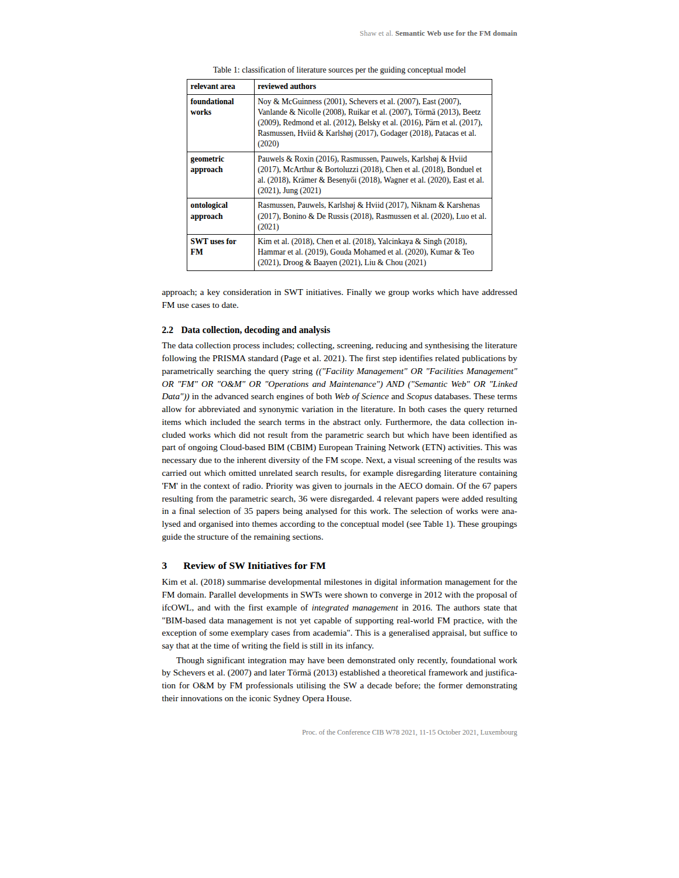Shaw et al. Semantic Web use for the FM domain
Table 1: classification of literature sources per the guiding conceptual model
| relevant area | reviewed authors |
| --- | --- |
| foundational works | Noy & McGuinness (2001), Schevers et al. (2007), East (2007), Vanlande & Nicolle (2008), Ruikar et al. (2007), Törmä (2013), Beetz (2009), Redmond et al. (2012), Belsky et al. (2016), Pärn et al. (2017), Rasmussen, Hviid & Karlshøj (2017), Godager (2018), Patacas et al. (2020) |
| geometric approach | Pauwels & Roxin (2016), Rasmussen, Pauwels, Karlshøj & Hviid (2017), McArthur & Bortoluzzi (2018), Chen et al. (2018), Bonduel et al. (2018), Krämer & Besenyői (2018), Wagner et al. (2020), East et al. (2021), Jung (2021) |
| ontological approach | Rasmussen, Pauwels, Karlshøj & Hviid (2017), Niknam & Karshenas (2017), Bonino & De Russis (2018), Rasmussen et al. (2020), Luo et al. (2021) |
| SWT uses for FM | Kim et al. (2018), Chen et al. (2018), Yalcinkaya & Singh (2018), Hammar et al. (2019), Gouda Mohamed et al. (2020), Kumar & Teo (2021), Droog & Baayen (2021), Liu & Chou (2021) |
approach; a key consideration in SWT initiatives. Finally we group works which have addressed FM use cases to date.
2.2 Data collection, decoding and analysis
The data collection process includes; collecting, screening, reducing and synthesising the literature following the PRISMA standard (Page et al. 2021). The first step identifies related publications by parametrically searching the query string (("Facility Management" OR "Facilities Management" OR "FM" OR "O&M" OR "Operations and Maintenance") AND ("Semantic Web" OR "Linked Data")) in the advanced search engines of both Web of Science and Scopus databases. These terms allow for abbreviated and synonymic variation in the literature. In both cases the query returned items which included the search terms in the abstract only. Furthermore, the data collection included works which did not result from the parametric search but which have been identified as part of ongoing Cloud-based BIM (CBIM) European Training Network (ETN) activities. This was necessary due to the inherent diversity of the FM scope. Next, a visual screening of the results was carried out which omitted unrelated search results, for example disregarding literature containing 'FM' in the context of radio. Priority was given to journals in the AECO domain. Of the 67 papers resulting from the parametric search, 36 were disregarded. 4 relevant papers were added resulting in a final selection of 35 papers being analysed for this work. The selection of works were analysed and organised into themes according to the conceptual model (see Table 1). These groupings guide the structure of the remaining sections.
3 Review of SW Initiatives for FM
Kim et al. (2018) summarise developmental milestones in digital information management for the FM domain. Parallel developments in SWTs were shown to converge in 2012 with the proposal of ifcOWL, and with the first example of integrated management in 2016. The authors state that "BIM-based data management is not yet capable of supporting real-world FM practice, with the exception of some exemplary cases from academia". This is a generalised appraisal, but suffice to say that at the time of writing the field is still in its infancy.
Though significant integration may have been demonstrated only recently, foundational work by Schevers et al. (2007) and later Törmä (2013) established a theoretical framework and justification for O&M by FM professionals utilising the SW a decade before; the former demonstrating their innovations on the iconic Sydney Opera House.
Proc. of the Conference CIB W78 2021, 11-15 October 2021, Luxembourg